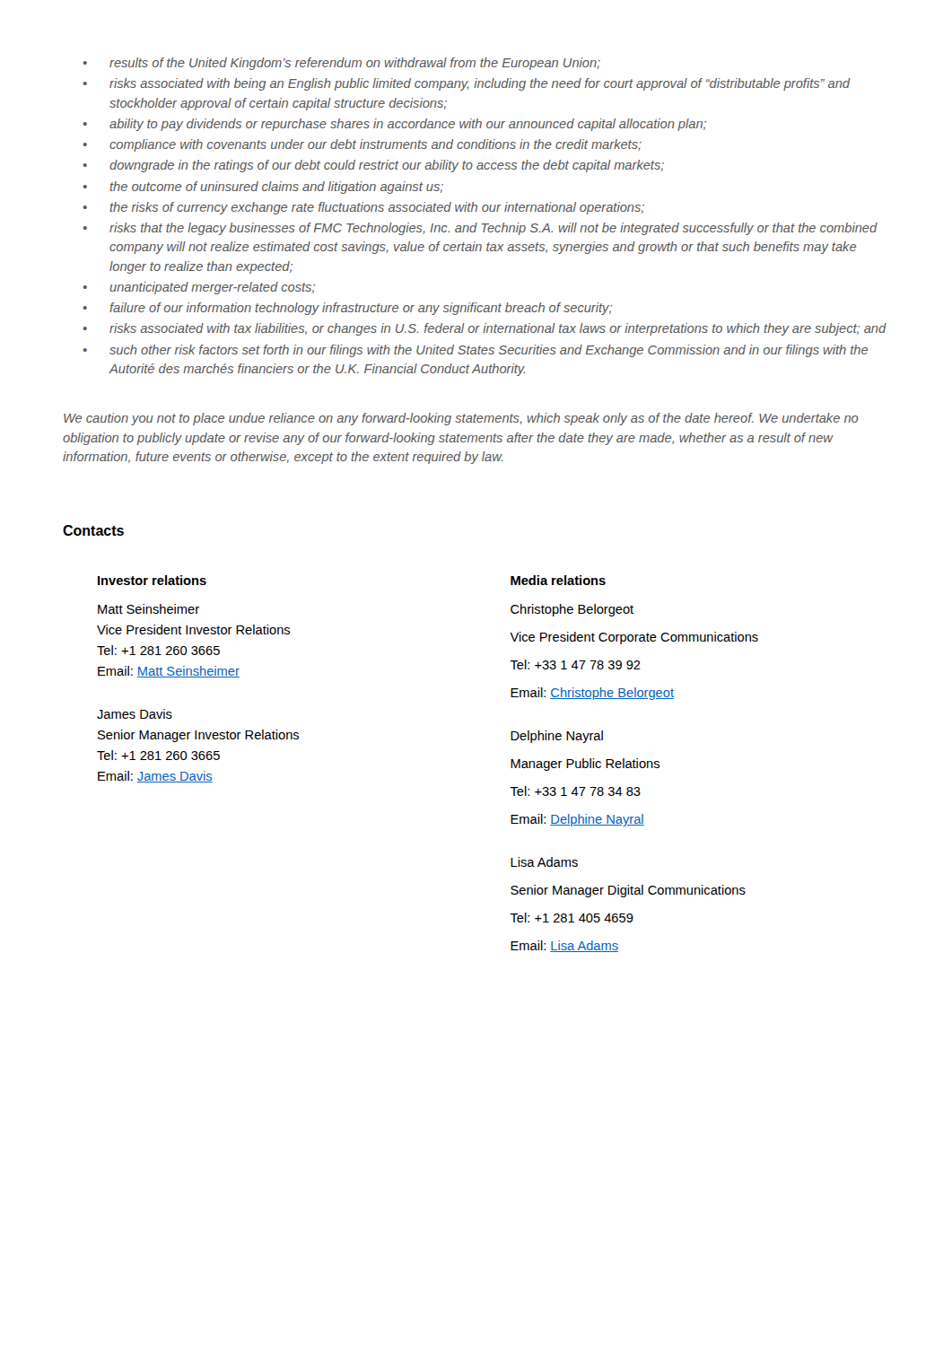results of the United Kingdom’s referendum on withdrawal from the European Union;
risks associated with being an English public limited company, including the need for court approval of “distributable profits” and stockholder approval of certain capital structure decisions;
ability to pay dividends or repurchase shares in accordance with our announced capital allocation plan;
compliance with covenants under our debt instruments and conditions in the credit markets;
downgrade in the ratings of our debt could restrict our ability to access the debt capital markets;
the outcome of uninsured claims and litigation against us;
the risks of currency exchange rate fluctuations associated with our international operations;
risks that the legacy businesses of FMC Technologies, Inc. and Technip S.A. will not be integrated successfully or that the combined company will not realize estimated cost savings, value of certain tax assets, synergies and growth or that such benefits may take longer to realize than expected;
unanticipated merger-related costs;
failure of our information technology infrastructure or any significant breach of security;
risks associated with tax liabilities, or changes in U.S. federal or international tax laws or interpretations to which they are subject; and
such other risk factors set forth in our filings with the United States Securities and Exchange Commission and in our filings with the Autorité des marchés financiers or the U.K. Financial Conduct Authority.
We caution you not to place undue reliance on any forward-looking statements, which speak only as of the date hereof. We undertake no obligation to publicly update or revise any of our forward-looking statements after the date they are made, whether as a result of new information, future events or otherwise, except to the extent required by law.
Contacts
| Investor relations Matt Seinsheimer Vice President Investor Relations Tel: +1 281 260 3665 Email: Matt Seinsheimer James Davis Senior Manager Investor Relations Tel: +1 281 260 3665 Email: James Davis | Media relations Christophe Belorgeot Vice President Corporate Communications Tel: +33 1 47 78 39 92 Email: Christophe Belorgeot Delphine Nayral Manager Public Relations Tel: +33 1 47 78 34 83 Email: Delphine Nayral Lisa Adams Senior Manager Digital Communications Tel: +1 281 405 4659 Email: Lisa Adams |